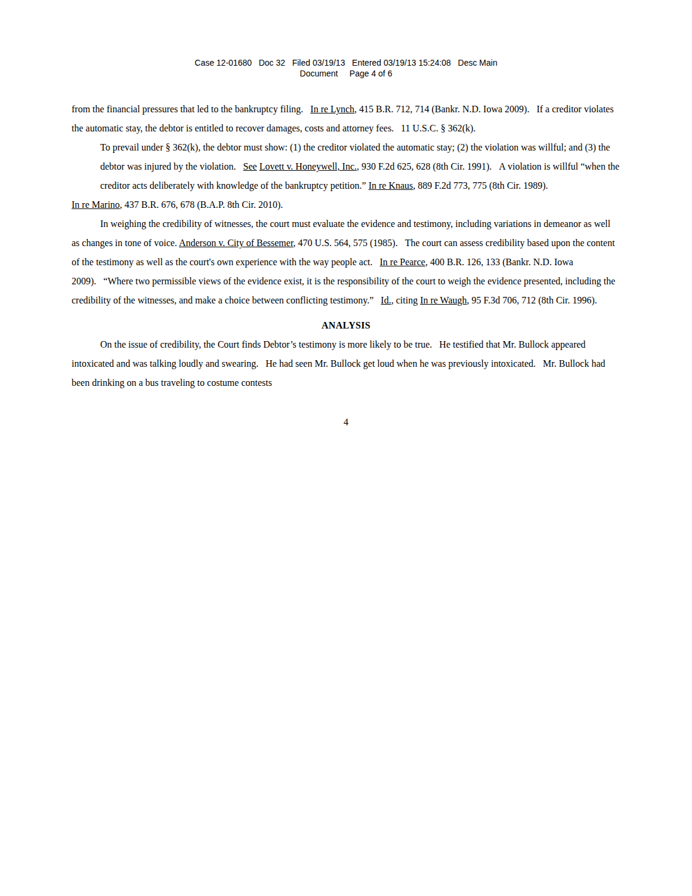Case 12-01680 Doc 32 Filed 03/19/13 Entered 03/19/13 15:24:08 Desc Main Document Page 4 of 6
from the financial pressures that led to the bankruptcy filing. In re Lynch, 415 B.R. 712, 714 (Bankr. N.D. Iowa 2009). If a creditor violates the automatic stay, the debtor is entitled to recover damages, costs and attorney fees. 11 U.S.C. § 362(k).
To prevail under § 362(k), the debtor must show: (1) the creditor violated the automatic stay; (2) the violation was willful; and (3) the debtor was injured by the violation. See Lovett v. Honeywell, Inc., 930 F.2d 625, 628 (8th Cir. 1991). A violation is willful “when the creditor acts deliberately with knowledge of the bankruptcy petition.” In re Knaus, 889 F.2d 773, 775 (8th Cir. 1989).
In re Marino, 437 B.R. 676, 678 (B.A.P. 8th Cir. 2010).
In weighing the credibility of witnesses, the court must evaluate the evidence and testimony, including variations in demeanor as well as changes in tone of voice. Anderson v. City of Bessemer, 470 U.S. 564, 575 (1985). The court can assess credibility based upon the content of the testimony as well as the court's own experience with the way people act. In re Pearce, 400 B.R. 126, 133 (Bankr. N.D. Iowa 2009). “Where two permissible views of the evidence exist, it is the responsibility of the court to weigh the evidence presented, including the credibility of the witnesses, and make a choice between conflicting testimony.” Id., citing In re Waugh, 95 F.3d 706, 712 (8th Cir. 1996).
ANALYSIS
On the issue of credibility, the Court finds Debtor’s testimony is more likely to be true. He testified that Mr. Bullock appeared intoxicated and was talking loudly and swearing. He had seen Mr. Bullock get loud when he was previously intoxicated. Mr. Bullock had been drinking on a bus traveling to costume contests
4